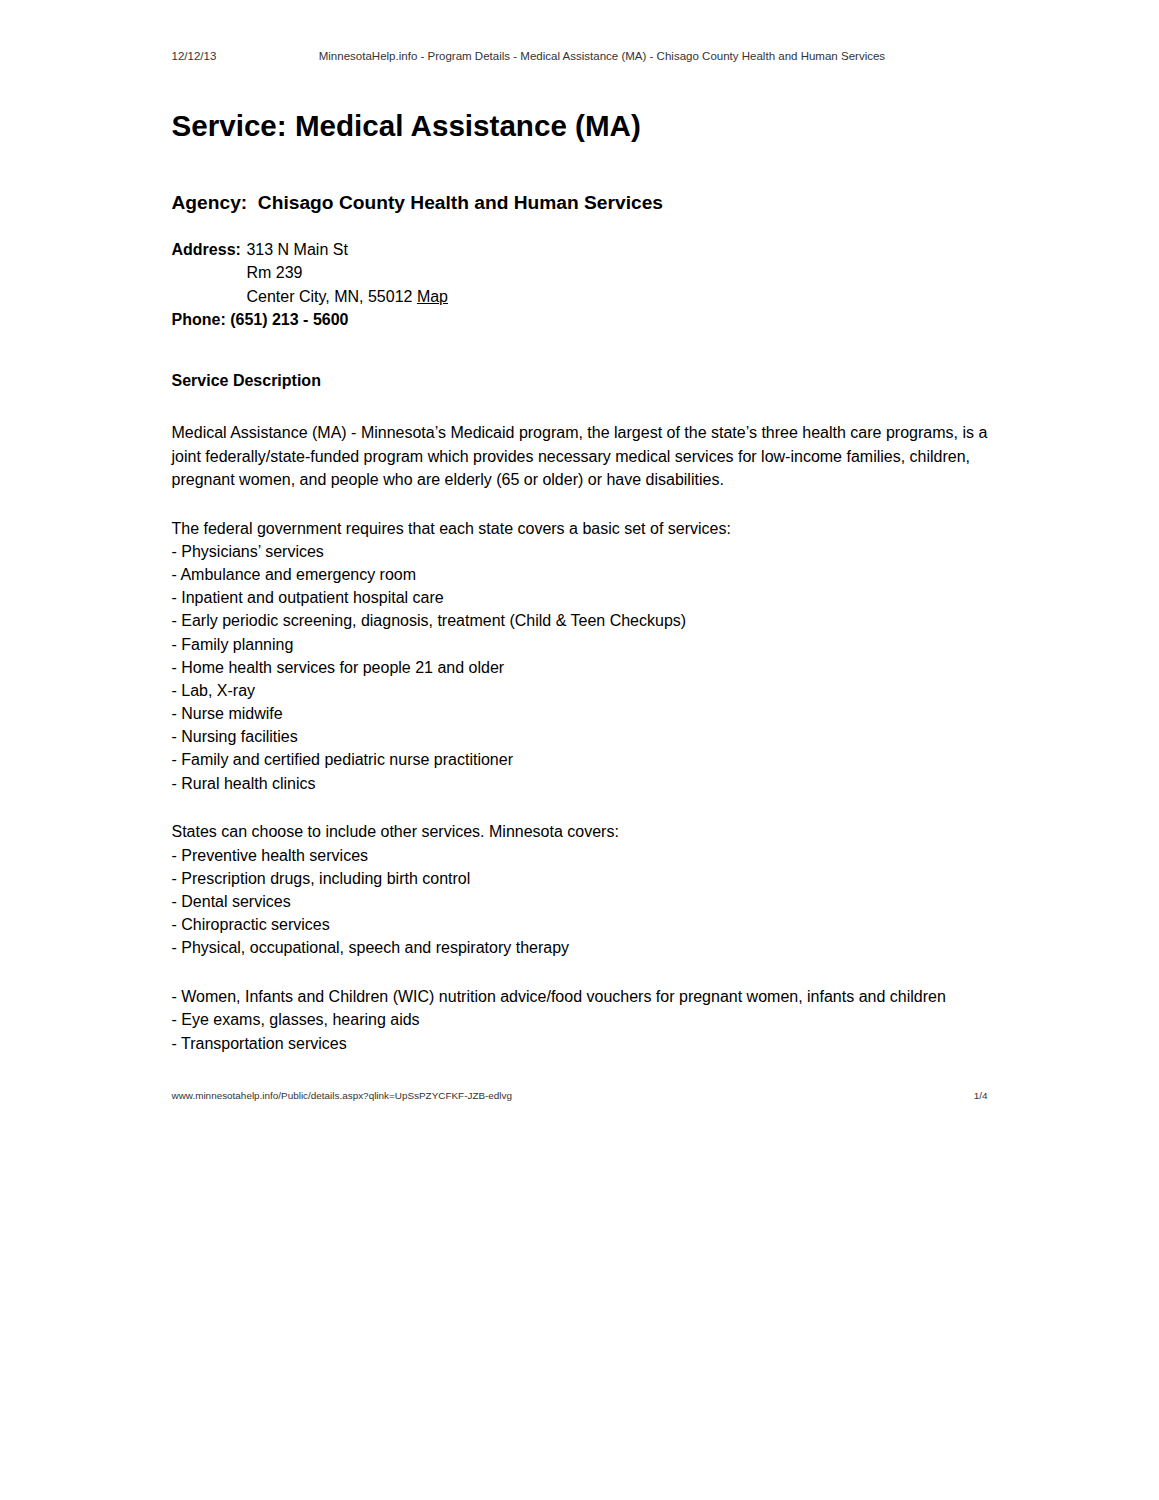12/12/13 MinnesotaHelp.info - Program Details - Medical Assistance (MA) - Chisago County Health and Human Services
Service: Medical Assistance (MA)
Agency: Chisago County Health and Human Services
Address: 313 N Main St
Rm 239
Center City, MN, 55012 Map
Phone: (651) 213 - 5600
Service Description
Medical Assistance (MA) - Minnesota’s Medicaid program, the largest of the state’s three health care programs, is a joint federally/state-funded program which provides necessary medical services for low-income families, children, pregnant women, and people who are elderly (65 or older) or have disabilities.
The federal government requires that each state covers a basic set of services:
- Physicians’ services
- Ambulance and emergency room
- Inpatient and outpatient hospital care
- Early periodic screening, diagnosis, treatment (Child & Teen Checkups)
- Family planning
- Home health services for people 21 and older
- Lab, X-ray
- Nurse midwife
- Nursing facilities
- Family and certified pediatric nurse practitioner
- Rural health clinics
States can choose to include other services. Minnesota covers:
- Preventive health services
- Prescription drugs, including birth control
- Dental services
- Chiropractic services
- Physical, occupational, speech and respiratory therapy
- Women, Infants and Children (WIC) nutrition advice/food vouchers for pregnant women, infants and children
- Eye exams, glasses, hearing aids
- Transportation services
www.minnesotahelp.info/Public/details.aspx?qlink=UpSsPZYCFKF-JZB-edlvg 1/4